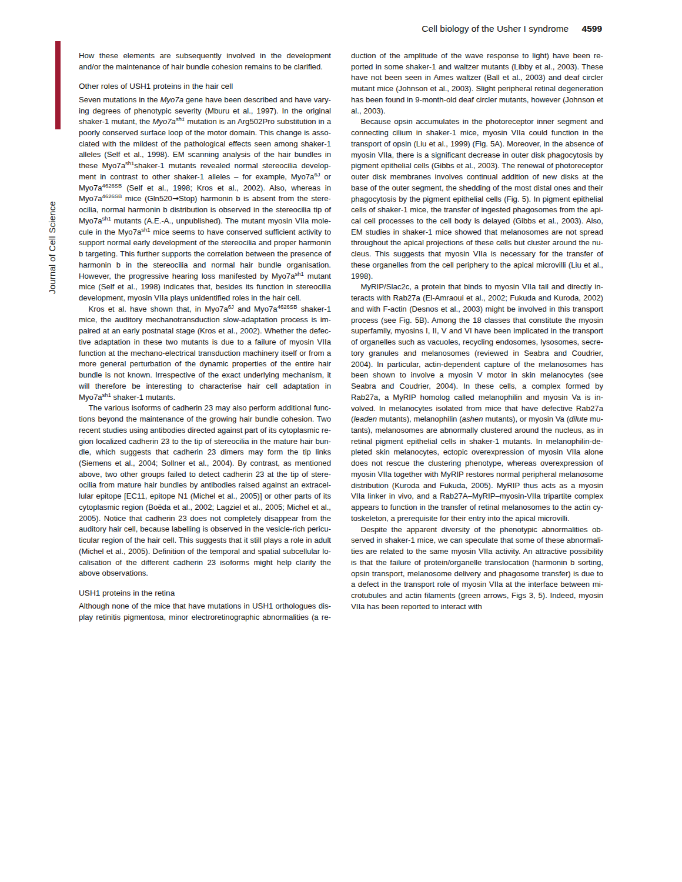Journal of Cell Science
Cell biology of the Usher I syndrome 4599
How these elements are subsequently involved in the development and/or the maintenance of hair bundle cohesion remains to be clarified.
Other roles of USH1 proteins in the hair cell
Seven mutations in the Myo7a gene have been described and have varying degrees of phenotypic severity (Mburu et al., 1997). In the original shaker-1 mutant, the Myo7ash1 mutation is an Arg502Pro substitution in a poorly conserved surface loop of the motor domain. This change is associated with the mildest of the pathological effects seen among shaker-1 alleles (Self et al., 1998). EM scanning analysis of the hair bundles in these Myo7ash1shaker-1 mutants revealed normal stereocilia development in contrast to other shaker-1 alleles – for example, Myo7a6J or Myo7a4626SB (Self et al., 1998; Kros et al., 2002). Also, whereas in Myo7a4626SB mice (Gln520→Stop) harmonin b is absent from the stereocilia, normal harmonin b distribution is observed in the stereocilia tip of Myo7ash1 mutants (A.E.-A., unpublished). The mutant myosin VIIa molecule in the Myo7ash1 mice seems to have conserved sufficient activity to support normal early development of the stereocilia and proper harmonin b targeting. This further supports the correlation between the presence of harmonin b in the stereocilia and normal hair bundle organisation. However, the progressive hearing loss manifested by Myo7ash1 mutant mice (Self et al., 1998) indicates that, besides its function in stereocilia development, myosin VIIa plays unidentified roles in the hair cell.
Kros et al. have shown that, in Myo7a6J and Myo7a4626SB shaker-1 mice, the auditory mechanotransduction slow-adaptation process is impaired at an early postnatal stage (Kros et al., 2002). Whether the defective adaptation in these two mutants is due to a failure of myosin VIIa function at the mechano-electrical transduction machinery itself or from a more general perturbation of the dynamic properties of the entire hair bundle is not known. Irrespective of the exact underlying mechanism, it will therefore be interesting to characterise hair cell adaptation in Myo7ash1 shaker-1 mutants.
The various isoforms of cadherin 23 may also perform additional functions beyond the maintenance of the growing hair bundle cohesion. Two recent studies using antibodies directed against part of its cytoplasmic region localized cadherin 23 to the tip of stereocilia in the mature hair bundle, which suggests that cadherin 23 dimers may form the tip links (Siemens et al., 2004; Sollner et al., 2004). By contrast, as mentioned above, two other groups failed to detect cadherin 23 at the tip of stereocilia from mature hair bundles by antibodies raised against an extracellular epitope [EC11, epitope N1 (Michel et al., 2005)] or other parts of its cytoplasmic region (Boëda et al., 2002; Lagziel et al., 2005; Michel et al., 2005). Notice that cadherin 23 does not completely disappear from the auditory hair cell, because labelling is observed in the vesicle-rich pericuticular region of the hair cell. This suggests that it still plays a role in adult (Michel et al., 2005). Definition of the temporal and spatial subcellular localisation of the different cadherin 23 isoforms might help clarify the above observations.
USH1 proteins in the retina
Although none of the mice that have mutations in USH1 orthologues display retinitis pigmentosa, minor electroretinographic abnormalities (a reduction of the amplitude of the wave response to light) have been reported in some shaker-1 and waltzer mutants (Libby et al., 2003). These have not been seen in Ames waltzer (Ball et al., 2003) and deaf circler mutant mice (Johnson et al., 2003). Slight peripheral retinal degeneration has been found in 9-month-old deaf circler mutants, however (Johnson et al., 2003).
Because opsin accumulates in the photoreceptor inner segment and connecting cilium in shaker-1 mice, myosin VIIa could function in the transport of opsin (Liu et al., 1999) (Fig. 5A). Moreover, in the absence of myosin VIIa, there is a significant decrease in outer disk phagocytosis by pigment epithelial cells (Gibbs et al., 2003). The renewal of photoreceptor outer disk membranes involves continual addition of new disks at the base of the outer segment, the shedding of the most distal ones and their phagocytosis by the pigment epithelial cells (Fig. 5). In pigment epithelial cells of shaker-1 mice, the transfer of ingested phagosomes from the apical cell processes to the cell body is delayed (Gibbs et al., 2003). Also, EM studies in shaker-1 mice showed that melanosomes are not spread throughout the apical projections of these cells but cluster around the nucleus. This suggests that myosin VIIa is necessary for the transfer of these organelles from the cell periphery to the apical microvilli (Liu et al., 1998).
MyRIP/Slac2c, a protein that binds to myosin VIIa tail and directly interacts with Rab27a (El-Amraoui et al., 2002; Fukuda and Kuroda, 2002) and with F-actin (Desnos et al., 2003) might be involved in this transport process (see Fig. 5B). Among the 18 classes that constitute the myosin superfamily, myosins I, II, V and VI have been implicated in the transport of organelles such as vacuoles, recycling endosomes, lysosomes, secretory granules and melanosomes (reviewed in Seabra and Coudrier, 2004). In particular, actin-dependent capture of the melanosomes has been shown to involve a myosin V motor in skin melanocytes (see Seabra and Coudrier, 2004). In these cells, a complex formed by Rab27a, a MyRIP homolog called melanophilin and myosin Va is involved. In melanocytes isolated from mice that have defective Rab27a (leaden mutants), melanophilin (ashen mutants), or myosin Va (dilute mutants), melanosomes are abnormally clustered around the nucleus, as in retinal pigment epithelial cells in shaker-1 mutants. In melanophilin-depleted skin melanocytes, ectopic overexpression of myosin VIIa alone does not rescue the clustering phenotype, whereas overexpression of myosin VIIa together with MyRIP restores normal peripheral melanosome distribution (Kuroda and Fukuda, 2005). MyRIP thus acts as a myosin VIIa linker in vivo, and a Rab27A–MyRIP–myosin-VIIa tripartite complex appears to function in the transfer of retinal melanosomes to the actin cytoskeleton, a prerequisite for their entry into the apical microvilli.
Despite the apparent diversity of the phenotypic abnormalities observed in shaker-1 mice, we can speculate that some of these abnormalities are related to the same myosin VIIa activity. An attractive possibility is that the failure of protein/organelle translocation (harmonin b sorting, opsin transport, melanosome delivery and phagosome transfer) is due to a defect in the transport role of myosin VIIa at the interface between microtubules and actin filaments (green arrows, Figs 3, 5). Indeed, myosin VIIa has been reported to interact with